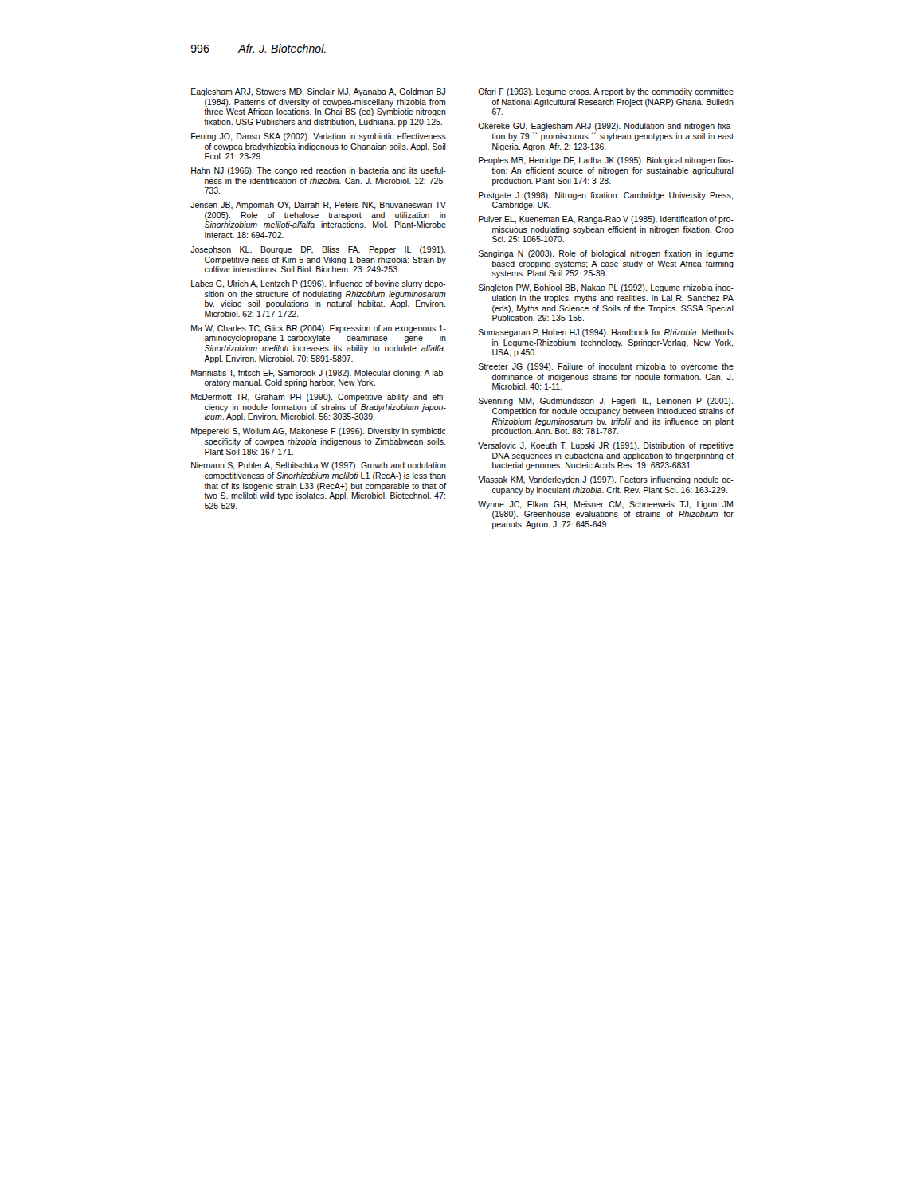996 Afr. J. Biotechnol.
Eaglesham ARJ, Stowers MD, Sinclair MJ, Ayanaba A, Goldman BJ (1984). Patterns of diversity of cowpea-miscellany rhizobia from three West African locations. In Ghai BS (ed) Symbiotic nitrogen fixation. USG Publishers and distribution, Ludhiana. pp 120-125.
Fening JO, Danso SKA (2002). Variation in symbiotic effectiveness of cowpea bradyrhizobia indigenous to Ghanaian soils. Appl. Soil Ecol. 21: 23-29.
Hahn NJ (1966). The congo red reaction in bacteria and its usefulness in the identification of rhizobia. Can. J. Microbiol. 12: 725-733.
Jensen JB, Ampomah OY, Darrah R, Peters NK, Bhuvaneswari TV (2005). Role of trehalose transport and utilization in Sinorhizobium meliloti-alfalfa interactions. Mol. Plant-Microbe Interact. 18: 694-702.
Josephson KL, Bourque DP, Bliss FA, Pepper IL (1991). Competitive-ness of Kim 5 and Viking 1 bean rhizobia: Strain by cultivar interactions. Soil Biol. Biochem. 23: 249-253.
Labes G, Ulrich A, Lentzch P (1996). Influence of bovine slurry deposition on the structure of nodulating Rhizobium leguminosarum bv. viciae soil populations in natural habitat. Appl. Environ. Microbiol. 62: 1717-1722.
Ma W, Charles TC, Glick BR (2004). Expression of an exogenous 1-aminocyclopropane-1-carboxylate deaminase gene in Sinorhizobium meliloti increases its ability to nodulate alfalfa. Appl. Environ. Microbiol. 70: 5891-5897.
Manniatis T, fritsch EF, Sambrook J (1982). Molecular cloning: A laboratory manual. Cold spring harbor, New York.
McDermott TR, Graham PH (1990). Competitive ability and efficiency in nodule formation of strains of Bradyrhizobium japonicum. Appl. Environ. Microbiol. 56: 3035-3039.
Mpepereki S, Wollum AG, Makonese F (1996). Diversity in symbiotic specificity of cowpea rhizobia indigenous to Zimbabwean soils. Plant Soil 186: 167-171.
Niernann S, Puhler A, Selbitschka W (1997). Growth and nodulation competitiveness of Sinorhizobium meliloti L1 (RecA-) is less than that of its isogenic strain L33 (RecA+) but comparable to that of two S. meliloti wild type isolates. Appl. Microbiol. Biotechnol. 47: 525-529.
Ofori F (1993). Legume crops. A report by the commodity committee of National Agricultural Research Project (NARP) Ghana. Bulletin 67.
Okereke GU, Eaglesham ARJ (1992). Nodulation and nitrogen fixation by 79 `` promiscuous ´´ soybean genotypes in a soil in east Nigeria. Agron. Afr. 2: 123-136.
Peoples MB, Herridge DF, Ladha JK (1995). Biological nitrogen fixation: An efficient source of nitrogen for sustainable agricultural production. Plant Soil 174: 3-28.
Postgate J (1998). Nitrogen fixation. Cambridge University Press, Cambridge, UK.
Pulver EL, Kueneman EA, Ranga-Rao V (1985). Identification of promiscuous nodulating soybean efficient in nitrogen fixation. Crop Sci. 25: 1065-1070.
Sanginga N (2003). Role of biological nitrogen fixation in legume based cropping systems; A case study of West Africa farming systems. Plant Soil 252: 25-39.
Singleton PW, Bohlool BB, Nakao PL (1992). Legume rhizobia inoculation in the tropics. myths and realities. In Lal R, Sanchez PA (eds), Myths and Science of Soils of the Tropics. SSSA Special Publication. 29: 135-155.
Somasegaran P, Hoben HJ (1994). Handbook for Rhizobia: Methods in Legume-Rhizobium technology. Springer-Verlag, New York, USA, p 450.
Streeter JG (1994). Failure of inoculant rhizobia to overcome the dominance of indigenous strains for nodule formation. Can. J. Microbiol. 40: 1-11.
Svenning MM, Gudmundsson J, Fagerli IL, Leinonen P (2001). Competition for nodule occupancy between introduced strains of Rhizobium leguminosarum bv. trifolii and its influence on plant production. Ann. Bot. 88: 781-787.
Versalovic J, Koeuth T, Lupski JR (1991). Distribution of repetitive DNA sequences in eubacteria and application to fingerprinting of bacterial genomes. Nucleic Acids Res. 19: 6823-6831.
Vlassak KM, Vanderleyden J (1997). Factors influencing nodule occupancy by inoculant rhizobia. Crit. Rev. Plant Sci. 16: 163-229.
Wynne JC, Elkan GH, Meisner CM, Schneeweis TJ, Ligon JM (1980). Greenhouse evaluations of strains of Rhizobium for peanuts. Agron. J. 72: 645-649.